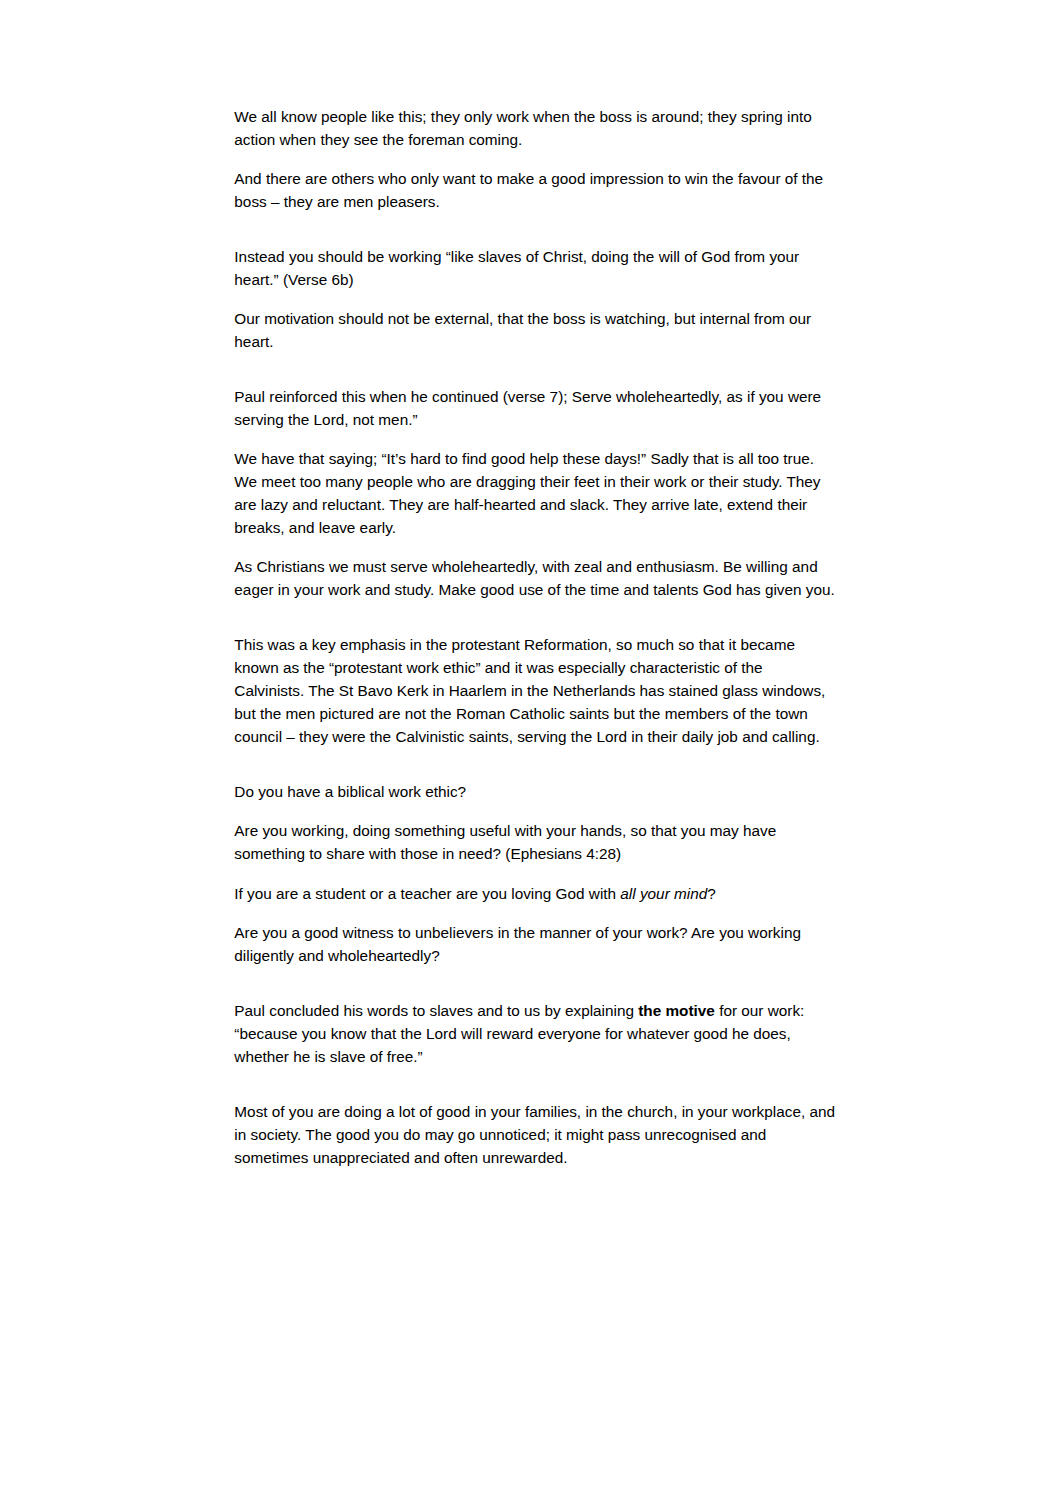We all know people like this; they only work when the boss is around; they spring into action when they see the foreman coming.
And there are others who only want to make a good impression to win the favour of the boss – they are men pleasers.
Instead you should be working “like slaves of Christ, doing the will of God from your heart.” (Verse 6b)
Our motivation should not be external, that the boss is watching, but internal from our heart.
Paul reinforced this when he continued (verse 7); Serve wholeheartedly, as if you were serving the Lord, not men.”
We have that saying; “It’s hard to find good help these days!” Sadly that is all too true. We meet too many people who are dragging their feet in their work or their study. They are lazy and reluctant. They are half-hearted and slack. They arrive late, extend their breaks, and leave early.
As Christians we must serve wholeheartedly, with zeal and enthusiasm. Be willing and eager in your work and study. Make good use of the time and talents God has given you.
This was a key emphasis in the protestant Reformation, so much so that it became known as the “protestant work ethic” and it was especially characteristic of the Calvinists. The St Bavo Kerk in Haarlem in the Netherlands has stained glass windows, but the men pictured are not the Roman Catholic saints but the members of the town council – they were the Calvinistic saints, serving the Lord in their daily job and calling.
Do you have a biblical work ethic?
Are you working, doing something useful with your hands, so that you may have something to share with those in need? (Ephesians 4:28)
If you are a student or a teacher are you loving God with all your mind?
Are you a good witness to unbelievers in the manner of your work? Are you working diligently and wholeheartedly?
Paul concluded his words to slaves and to us by explaining the motive for our work: “because you know that the Lord will reward everyone for whatever good he does, whether he is slave of free.”
Most of you are doing a lot of good in your families, in the church, in your workplace, and in society. The good you do may go unnoticed; it might pass unrecognised and sometimes unappreciated and often unrewarded.